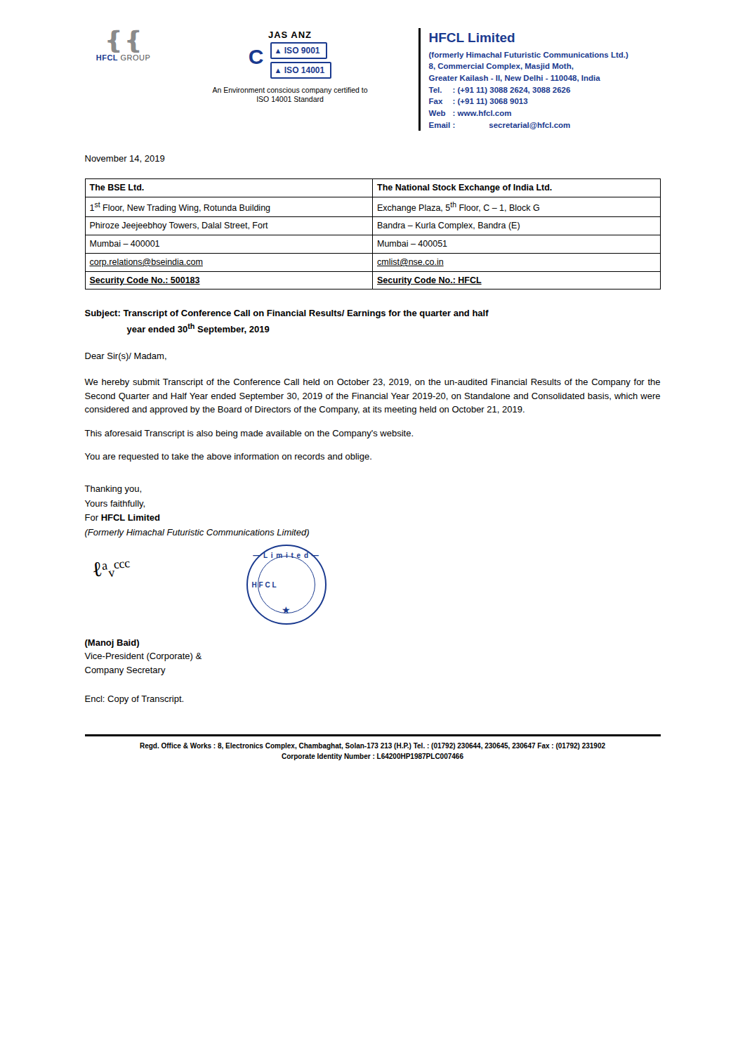❴❴
HFCL GROUP
JAS ANZ
C ▲ ISO 9001
▲ ISO 14001
An Environment conscious company certified to
ISO 14001 Standard
HFCL Limited
(formerly Himachal Futuristic Communications Ltd.)
8, Commercial Complex, Masjid Moth,
Greater Kailash - II, New Delhi - 110048, India
Tel.: (+91 11) 3088 2624, 3088 2626
Fax: (+91 11) 3068 9013
Web: www.hfcl.com
Email: secretarial@hfcl.com
November 14, 2019
| The BSE Ltd. | The National Stock Exchange of India Ltd. |
| 1 st Floor, New Trading Wing, Rotunda Building | Exchange Plaza, 5 th Floor, C – 1, Block G |
| Phiroze Jeejeebhoy Towers, Dalal Street, Fort | Bandra – Kurla Complex, Bandra (E) |
| Mumbai – 400001 | Mumbai – 400051 |
| corp.relations@bseindia.com | cmlist@nse.co.in |
| Security Code No.: 500183 | Security Code No.: HFCL |
Subject: Transcript of Conference Call on Financial Results/ Earnings for the quarter and half year ended 30th September, 2019
Dear Sir(s)/ Madam,
We hereby submit Transcript of the Conference Call held on October 23, 2019, on the un-audited Financial Results of the Company for the Second Quarter and Half Year ended September 30, 2019 of the Financial Year 2019-20, on Standalone and Consolidated basis, which were considered and approved by the Board of Directors of the Company, at its meeting held on October 21, 2019.
This aforesaid Transcript is also being made available on the Company's website.
You are requested to take the above information on records and oblige.
Thanking you,
Yours faithfully,
For HFCL Limited
(Formerly Himachal Futuristic Communications Limited)
ℓᵃᵥᶜᶜᶜ
— L i m i t e d —
H F C L
★
(Manoj Baid)
Vice-President (Corporate) &
Company Secretary
Encl: Copy of Transcript.
Regd. Office & Works : 8, Electronics Complex, Chambaghat, Solan-173 213 (H.P.) Tel. : (01792) 230644, 230645, 230647 Fax : (01792) 231902
Corporate Identity Number : L64200HP1987PLC007466